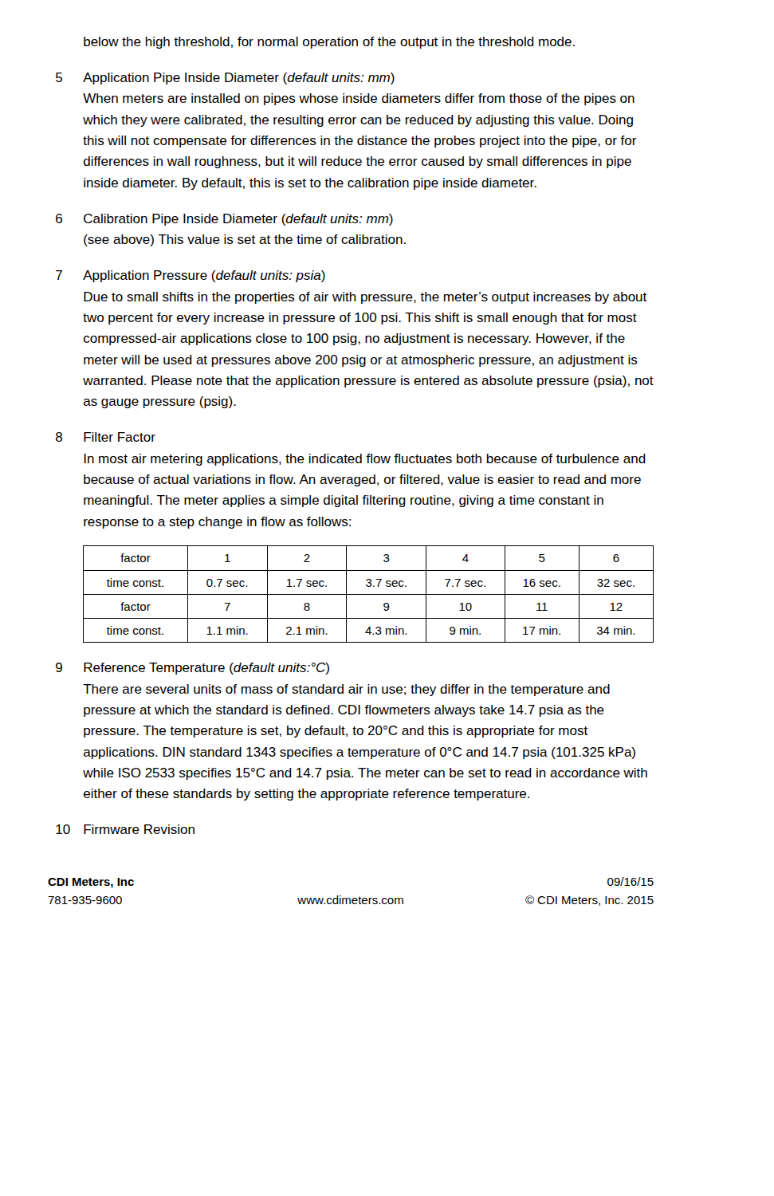below the high threshold, for normal operation of the output in the threshold mode.
5 Application Pipe Inside Diameter (default units: mm) When meters are installed on pipes whose inside diameters differ from those of the pipes on which they were calibrated, the resulting error can be reduced by adjusting this value. Doing this will not compensate for differences in the distance the probes project into the pipe, or for differences in wall roughness, but it will reduce the error caused by small differences in pipe inside diameter. By default, this is set to the calibration pipe inside diameter.
6 Calibration Pipe Inside Diameter (default units: mm) (see above) This value is set at the time of calibration.
7 Application Pressure (default units: psia) Due to small shifts in the properties of air with pressure, the meter’s output increases by about two percent for every increase in pressure of 100 psi. This shift is small enough that for most compressed-air applications close to 100 psig, no adjustment is necessary. However, if the meter will be used at pressures above 200 psig or at atmospheric pressure, an adjustment is warranted. Please note that the application pressure is entered as absolute pressure (psia), not as gauge pressure (psig).
8 Filter Factor In most air metering applications, the indicated flow fluctuates both because of turbulence and because of actual variations in flow. An averaged, or filtered, value is easier to read and more meaningful. The meter applies a simple digital filtering routine, giving a time constant in response to a step change in flow as follows:
| factor | 1 | 2 | 3 | 4 | 5 | 6 |
| time const. | 0.7 sec. | 1.7 sec. | 3.7 sec. | 7.7 sec. | 16 sec. | 32 sec. |
| factor | 7 | 8 | 9 | 10 | 11 | 12 |
| time const. | 1.1 min. | 2.1 min. | 4.3 min. | 9 min. | 17 min. | 34 min. |
9 Reference Temperature (default units:°C) There are several units of mass of standard air in use; they differ in the temperature and pressure at which the standard is defined. CDI flowmeters always take 14.7 psia as the pressure. The temperature is set, by default, to 20°C and this is appropriate for most applications. DIN standard 1343 specifies a temperature of 0°C and 14.7 psia (101.325 kPa) while ISO 2533 specifies 15°C and 14.7 psia. The meter can be set to read in accordance with either of these standards by setting the appropriate reference temperature.
10 Firmware Revision
| CDI Meters, Inc | | 09/16/15 |
| 781-935-9600 | www.cdimeters.com | © CDI Meters, Inc. 2015 |